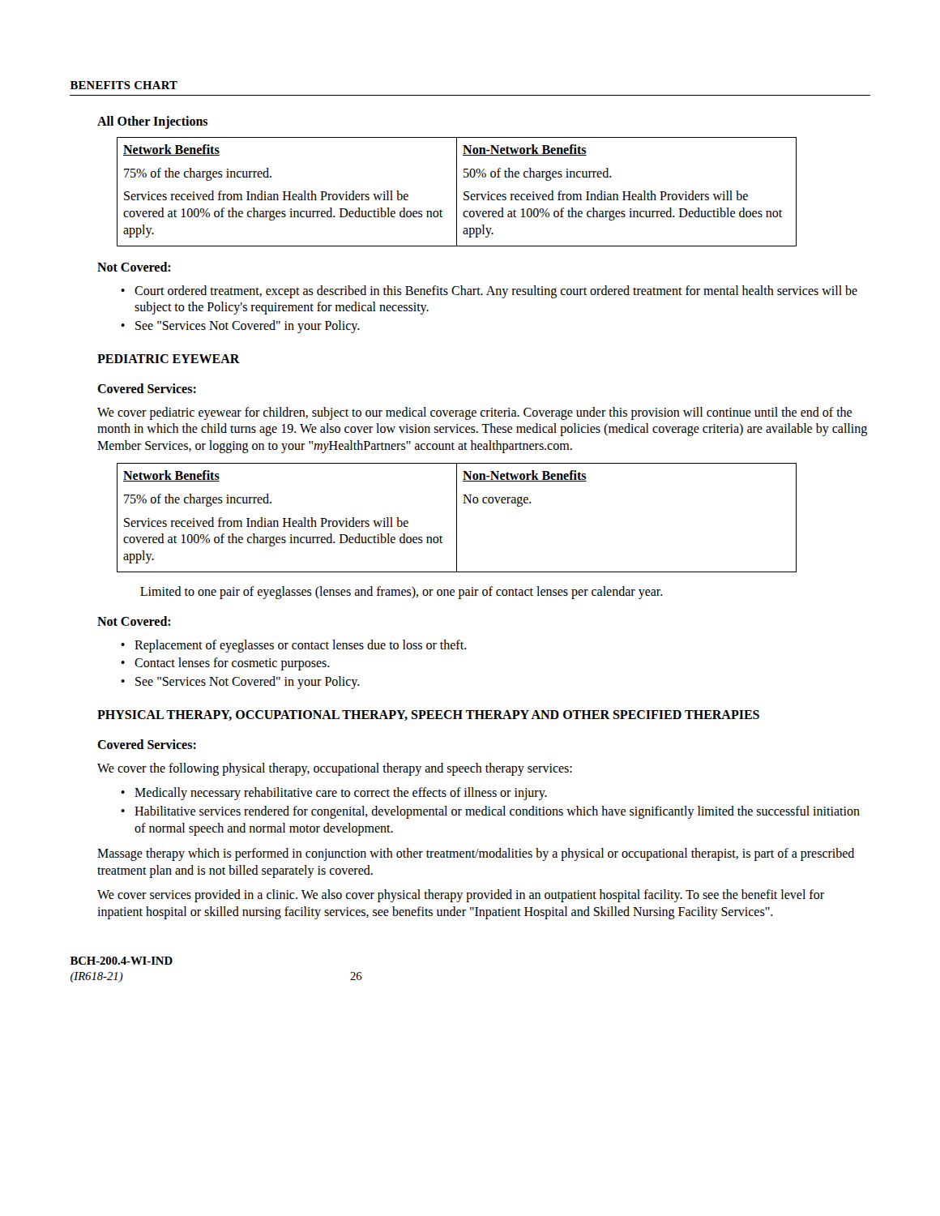BENEFITS CHART
All Other Injections
| Network Benefits 75% of the charges incurred. Services received from Indian Health Providers will be covered at 100% of the charges incurred. Deductible does not apply. | Non-Network Benefits 50% of the charges incurred. Services received from Indian Health Providers will be covered at 100% of the charges incurred. Deductible does not apply. |
Not Covered:
Court ordered treatment, except as described in this Benefits Chart. Any resulting court ordered treatment for mental health services will be subject to the Policy's requirement for medical necessity.
See "Services Not Covered" in your Policy.
PEDIATRIC EYEWEAR
Covered Services:
We cover pediatric eyewear for children, subject to our medical coverage criteria. Coverage under this provision will continue until the end of the month in which the child turns age 19. We also cover low vision services. These medical policies (medical coverage criteria) are available by calling Member Services, or logging on to your "my HealthPartners" account at healthpartners.com.
| Network Benefits 75% of the charges incurred. Services received from Indian Health Providers will be covered at 100% of the charges incurred. Deductible does not apply. | Non-Network Benefits No coverage. |
Limited to one pair of eyeglasses (lenses and frames), or one pair of contact lenses per calendar year.
Not Covered:
Replacement of eyeglasses or contact lenses due to loss or theft.
Contact lenses for cosmetic purposes.
See "Services Not Covered" in your Policy.
PHYSICAL THERAPY, OCCUPATIONAL THERAPY, SPEECH THERAPY AND OTHER SPECIFIED THERAPIES
Covered Services:
We cover the following physical therapy, occupational therapy and speech therapy services:
Medically necessary rehabilitative care to correct the effects of illness or injury.
Habilitative services rendered for congenital, developmental or medical conditions which have significantly limited the successful initiation of normal speech and normal motor development.
Massage therapy which is performed in conjunction with other treatment/modalities by a physical or occupational therapist, is part of a prescribed treatment plan and is not billed separately is covered.
We cover services provided in a clinic. We also cover physical therapy provided in an outpatient hospital facility. To see the benefit level for inpatient hospital or skilled nursing facility services, see benefits under "Inpatient Hospital and Skilled Nursing Facility Services".
BCH-200.4-WI-IND
(IR618-21) 26